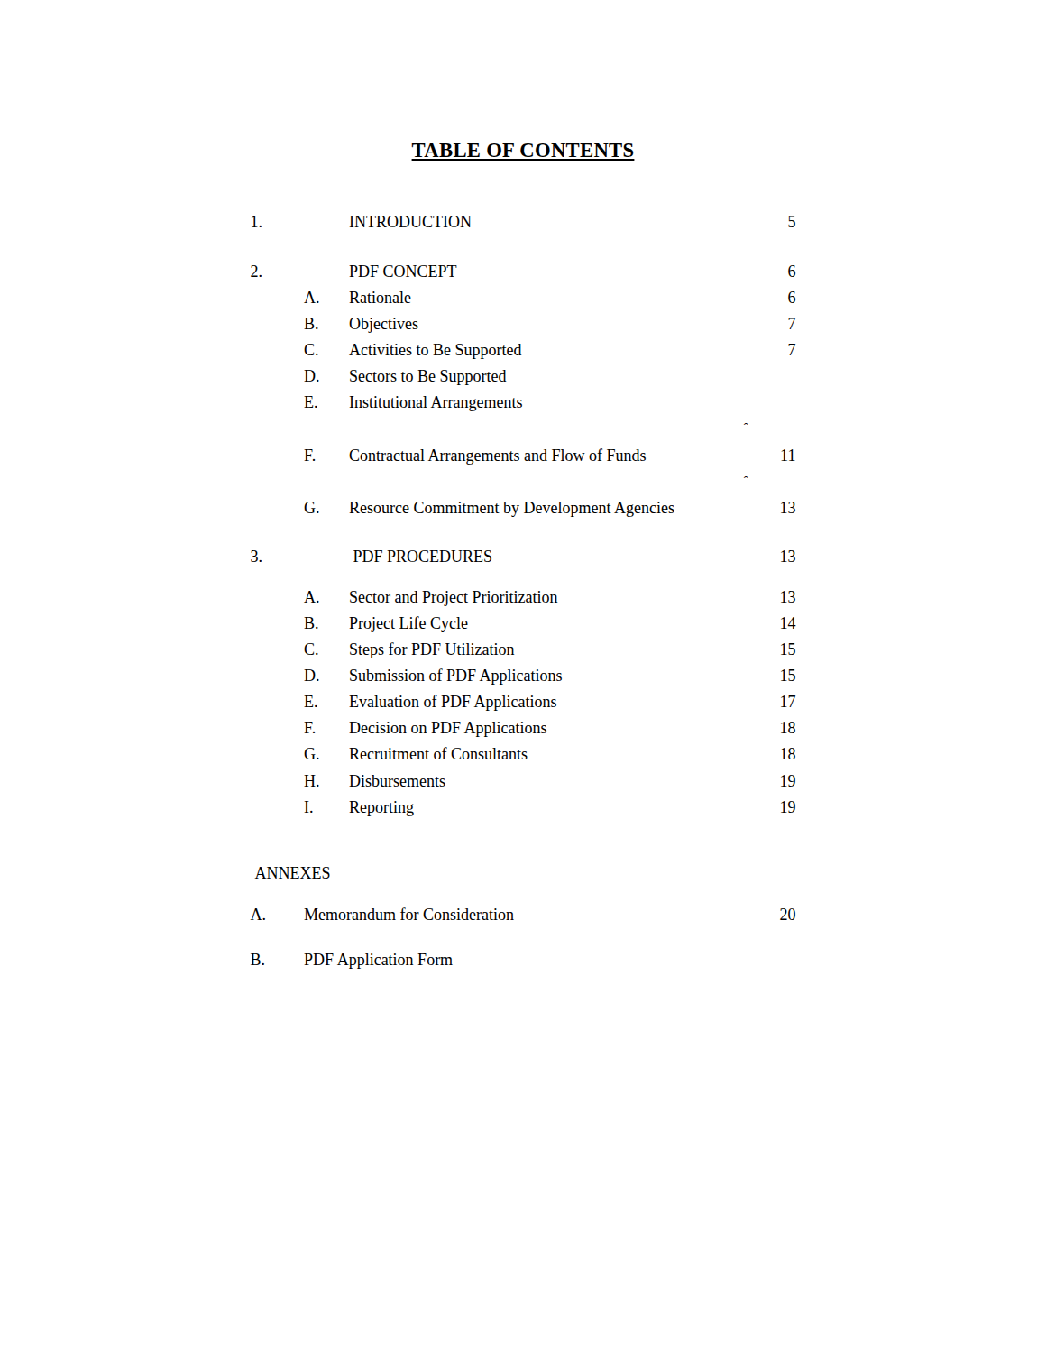TABLE OF CONTENTS
| 1. | | INTRODUCTION | 5 |
| 2. | | PDF CONCEPT | 6 |
| | A. | Rationale | 6 |
| | B. | Objectives | 7 |
| | C. | Activities to Be Supported | 7 |
| | D. | Sectors to Be Supported | |
| | E. | Institutional Arrangements ˆ | |
| | F. | Contractual Arrangements and Flow of Funds ˆ | 11 |
| | G. | Resource Commitment by Development Agencies | 13 |
| 3. | | PDF PROCEDURES | 13 |
| | A. | Sector and Project Prioritization | 13 |
| | B. | Project Life Cycle | 14 |
| | C. | Steps for PDF Utilization | 15 |
| | D. | Submission of PDF Applications | 15 |
| | E. | Evaluation of PDF Applications | 17 |
| | F. | Decision on PDF Applications | 18 |
| | G. | Recruitment of Consultants | 18 |
| | H. | Disbursements | 19 |
| | I. | Reporting | 19 |
ANNEXES
| A. | Memorandum for Consideration | 20 |
| B. | PDF Application Form | |